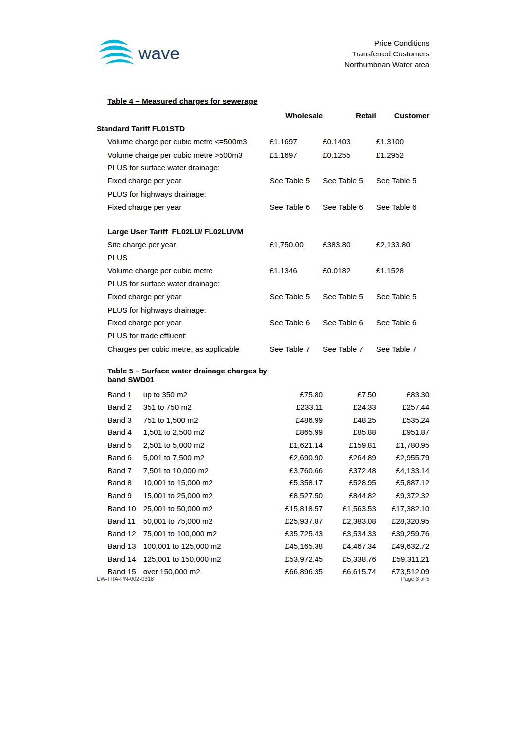wave
Price Conditions
Transferred Customers
Northumbrian Water area
Table 4 – Measured charges for sewerage
| | Wholesale | Retail | Customer |
| Standard Tariff FL01STD | | | |
| Volume charge per cubic metre <=500m3 | £1.1697 | £0.1403 | £1.3100 |
| Volume charge per cubic metre >500m3 | £1.1697 | £0.1255 | £1.2952 |
| PLUS for surface water drainage: | | | |
| Fixed charge per year | See Table 5 | See Table 5 | See Table 5 |
| PLUS for highways drainage: | | | |
| Fixed charge per year | See Table 6 | See Table 6 | See Table 6 |
| Large User Tariff FL02LU/ FL02LUVM | | | |
| Site charge per year | £1,750.00 | £383.80 | £2,133.80 |
| PLUS | | | |
| Volume charge per cubic metre | £1.1346 | £0.0182 | £1.1528 |
| PLUS for surface water drainage: | | | |
| Fixed charge per year | See Table 5 | See Table 5 | See Table 5 |
| PLUS for highways drainage: | | | |
| Fixed charge per year | See Table 6 | See Table 6 | See Table 6 |
| PLUS for trade effluent: | | | |
| Charges per cubic metre, as applicable | See Table 7 | See Table 7 | See Table 7 |
Table 5 – Surface water drainage charges by band SWD01
| Band 1 | up to 350 m2 | £75.80 | £7.50 | £83.30 |
| Band 2 | 351 to 750 m2 | £233.11 | £24.33 | £257.44 |
| Band 3 | 751 to 1,500 m2 | £486.99 | £48.25 | £535.24 |
| Band 4 | 1,501 to 2,500 m2 | £865.99 | £85.88 | £951.87 |
| Band 5 | 2,501 to 5,000 m2 | £1,621.14 | £159.81 | £1,780.95 |
| Band 6 | 5,001 to 7,500 m2 | £2,690.90 | £264.89 | £2,955.79 |
| Band 7 | 7,501 to 10,000 m2 | £3,760.66 | £372.48 | £4,133.14 |
| Band 8 | 10,001 to 15,000 m2 | £5,358.17 | £528.95 | £5,887.12 |
| Band 9 | 15,001 to 25,000 m2 | £8,527.50 | £844.82 | £9,372.32 |
| Band 10 | 25,001 to 50,000 m2 | £15,818.57 | £1,563.53 | £17,382.10 |
| Band 11 | 50,001 to 75,000 m2 | £25,937.87 | £2,383.08 | £28,320.95 |
| Band 12 | 75,001 to 100,000 m2 | £35,725.43 | £3,534.33 | £39,259.76 |
| Band 13 | 100,001 to 125,000 m2 | £45,165.38 | £4,467.34 | £49,632.72 |
| Band 14 | 125,001 to 150,000 m2 | £53,972.45 | £5,338.76 | £59,311.21 |
| Band 15 | over 150,000 m2 | £66,896.35 | £6,615.74 | £73,512.09 |
EW-TRA-PN-002-0318
Page 3 of 5